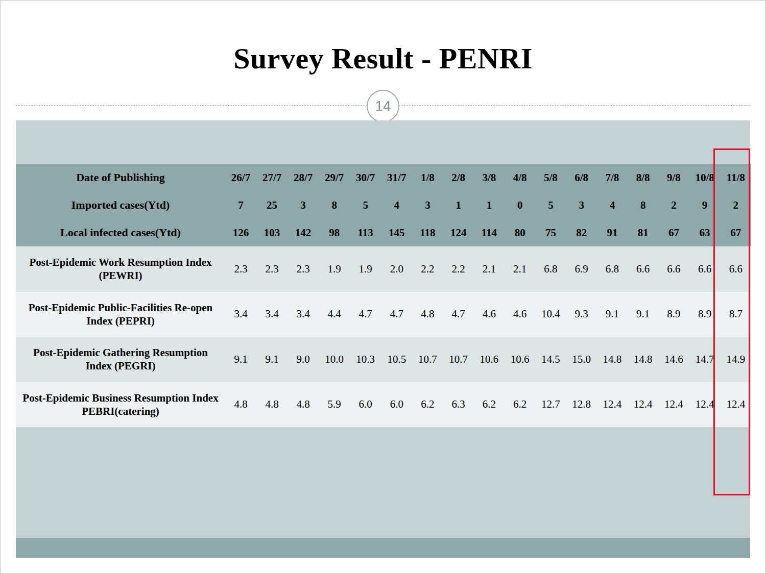Survey Result - PENRI
14
| Date of Publishing | 26/7 | 27/7 | 28/7 | 29/7 | 30/7 | 31/7 | 1/8 | 2/8 | 3/8 | 4/8 | 5/8 | 6/8 | 7/8 | 8/8 | 9/8 | 10/8 | 11/8 |
| --- | --- | --- | --- | --- | --- | --- | --- | --- | --- | --- | --- | --- | --- | --- | --- | --- | --- |
| Imported cases(Ytd) | 7 | 25 | 3 | 8 | 5 | 4 | 3 | 1 | 1 | 0 | 5 | 3 | 4 | 8 | 2 | 9 | 2 |
| Local infected cases(Ytd) | 126 | 103 | 142 | 98 | 113 | 145 | 118 | 124 | 114 | 80 | 75 | 82 | 91 | 81 | 67 | 63 | 67 |
| Post-Epidemic Work Resumption Index (PEWRI) | 2.3 | 2.3 | 2.3 | 1.9 | 1.9 | 2.0 | 2.2 | 2.2 | 2.1 | 2.1 | 6.8 | 6.9 | 6.8 | 6.6 | 6.6 | 6.6 | 6.6 |
| Post-Epidemic Public-Facilities Re-open Index (PEPRI) | 3.4 | 3.4 | 3.4 | 4.4 | 4.7 | 4.7 | 4.8 | 4.7 | 4.6 | 4.6 | 10.4 | 9.3 | 9.1 | 9.1 | 8.9 | 8.9 | 8.7 |
| Post-Epidemic Gathering Resumption Index (PEGRI) | 9.1 | 9.1 | 9.0 | 10.0 | 10.3 | 10.5 | 10.7 | 10.7 | 10.6 | 10.6 | 14.5 | 15.0 | 14.8 | 14.8 | 14.6 | 14.7 | 14.9 |
| Post-Epidemic Business Resumption Index PEBRI(catering) | 4.8 | 4.8 | 4.8 | 5.9 | 6.0 | 6.0 | 6.2 | 6.3 | 6.2 | 6.2 | 12.7 | 12.8 | 12.4 | 12.4 | 12.4 | 12.4 | 12.4 |